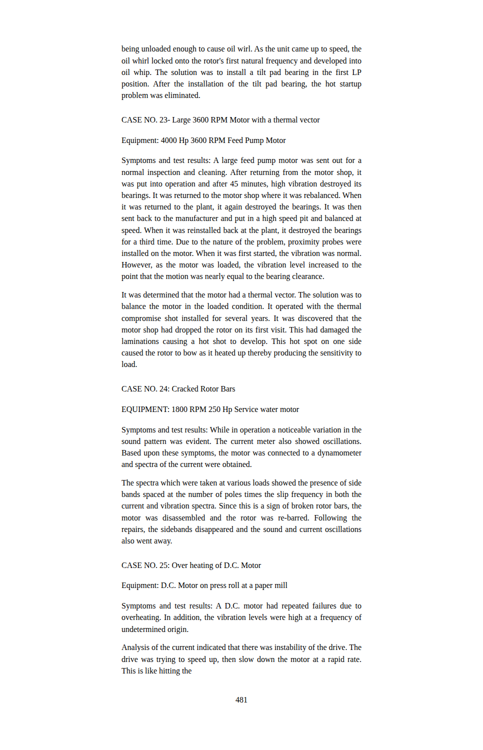being unloaded enough to cause oil wirl. As the unit came up to speed, the oil whirl locked onto the rotor's first natural frequency and developed into oil whip. The solution was to install a tilt pad bearing in the first LP position. After the installation of the tilt pad bearing, the hot startup problem was eliminated.
CASE NO. 23- Large 3600 RPM Motor with a thermal vector
Equipment: 4000 Hp 3600 RPM Feed Pump Motor
Symptoms and test results: A large feed pump motor was sent out for a normal inspection and cleaning. After returning from the motor shop, it was put into operation and after 45 minutes, high vibration destroyed its bearings. It was returned to the motor shop where it was rebalanced. When it was returned to the plant, it again destroyed the bearings. It was then sent back to the manufacturer and put in a high speed pit and balanced at speed. When it was reinstalled back at the plant, it destroyed the bearings for a third time. Due to the nature of the problem, proximity probes were installed on the motor. When it was first started, the vibration was normal. However, as the motor was loaded, the vibration level increased to the point that the motion was nearly equal to the bearing clearance.
It was determined that the motor had a thermal vector. The solution was to balance the motor in the loaded condition. It operated with the thermal compromise shot installed for several years. It was discovered that the motor shop had dropped the rotor on its first visit. This had damaged the laminations causing a hot shot to develop. This hot spot on one side caused the rotor to bow as it heated up thereby producing the sensitivity to load.
CASE NO. 24: Cracked Rotor Bars
EQUIPMENT: 1800 RPM 250 Hp Service water motor
Symptoms and test results: While in operation a noticeable variation in the sound pattern was evident. The current meter also showed oscillations. Based upon these symptoms, the motor was connected to a dynamometer and spectra of the current were obtained.
The spectra which were taken at various loads showed the presence of side bands spaced at the number of poles times the slip frequency in both the current and vibration spectra. Since this is a sign of broken rotor bars, the motor was disassembled and the rotor was re-barred. Following the repairs, the sidebands disappeared and the sound and current oscillations also went away.
CASE NO. 25: Over heating of D.C. Motor
Equipment: D.C. Motor on press roll at a paper mill
Symptoms and test results: A D.C. motor had repeated failures due to overheating. In addition, the vibration levels were high at a frequency of undetermined origin.
Analysis of the current indicated that there was instability of the drive. The drive was trying to speed up, then slow down the motor at a rapid rate. This is like hitting the
481